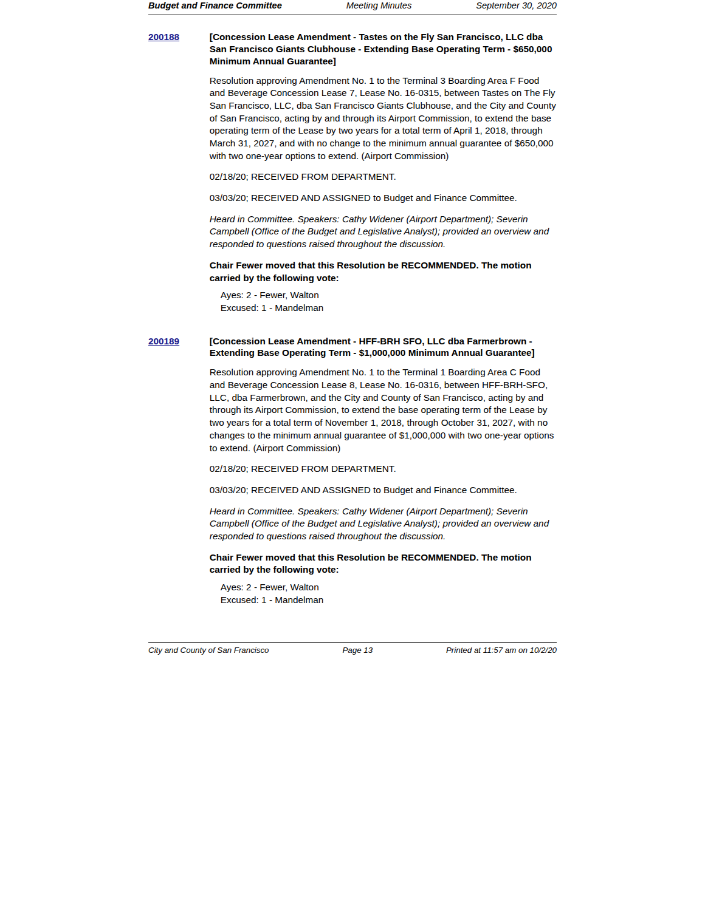Budget and Finance Committee
Meeting Minutes
September 30, 2020
200188
[Concession Lease Amendment - Tastes on the Fly San Francisco, LLC dba San Francisco Giants Clubhouse - Extending Base Operating Term - $650,000 Minimum Annual Guarantee]
Resolution approving Amendment No. 1 to the Terminal 3 Boarding Area F Food and Beverage Concession Lease 7, Lease No. 16-0315, between Tastes on The Fly San Francisco, LLC, dba San Francisco Giants Clubhouse, and the City and County of San Francisco, acting by and through its Airport Commission, to extend the base operating term of the Lease by two years for a total term of April 1, 2018, through March 31, 2027, and with no change to the minimum annual guarantee of $650,000 with two one-year options to extend. (Airport Commission)
02/18/20; RECEIVED FROM DEPARTMENT.
03/03/20; RECEIVED AND ASSIGNED to Budget and Finance Committee.
Heard in Committee. Speakers: Cathy Widener (Airport Department); Severin Campbell (Office of the Budget and Legislative Analyst); provided an overview and responded to questions raised throughout the discussion.
Chair Fewer moved that this Resolution be RECOMMENDED. The motion carried by the following vote:
Ayes: 2 - Fewer, Walton
Excused: 1 - Mandelman
200189
[Concession Lease Amendment - HFF-BRH SFO, LLC dba Farmerbrown - Extending Base Operating Term - $1,000,000 Minimum Annual Guarantee]
Resolution approving Amendment No. 1 to the Terminal 1 Boarding Area C Food and Beverage Concession Lease 8, Lease No. 16-0316, between HFF-BRH-SFO, LLC, dba Farmerbrown, and the City and County of San Francisco, acting by and through its Airport Commission, to extend the base operating term of the Lease by two years for a total term of November 1, 2018, through October 31, 2027, with no changes to the minimum annual guarantee of $1,000,000 with two one-year options to extend. (Airport Commission)
02/18/20; RECEIVED FROM DEPARTMENT.
03/03/20; RECEIVED AND ASSIGNED to Budget and Finance Committee.
Heard in Committee. Speakers: Cathy Widener (Airport Department); Severin Campbell (Office of the Budget and Legislative Analyst); provided an overview and responded to questions raised throughout the discussion.
Chair Fewer moved that this Resolution be RECOMMENDED. The motion carried by the following vote:
Ayes: 2 - Fewer, Walton
Excused: 1 - Mandelman
City and County of San Francisco
Page 13
Printed at 11:57 am on 10/2/20